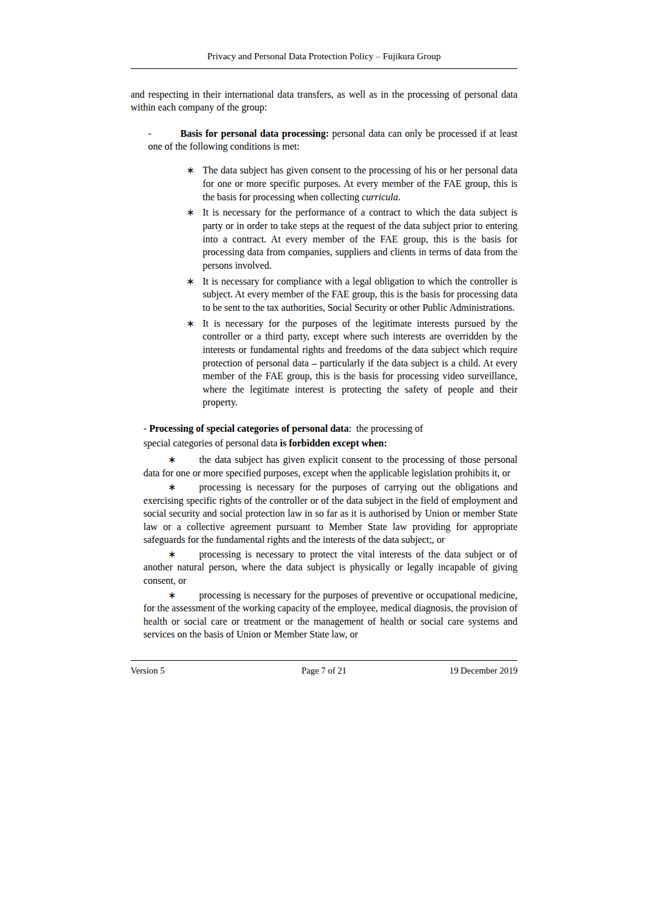Privacy and Personal Data Protection Policy – Fujikura Group
and respecting in their international data transfers, as well as in the processing of personal data within each company of the group:
-Basis for personal data processing: personal data can only be processed if at least one of the following conditions is met:
The data subject has given consent to the processing of his or her personal data for one or more specific purposes. At every member of the FAE group, this is the basis for processing when collecting curricula.
It is necessary for the performance of a contract to which the data subject is party or in order to take steps at the request of the data subject prior to entering into a contract. At every member of the FAE group, this is the basis for processing data from companies, suppliers and clients in terms of data from the persons involved.
It is necessary for compliance with a legal obligation to which the controller is subject. At every member of the FAE group, this is the basis for processing data to be sent to the tax authorities, Social Security or other Public Administrations.
It is necessary for the purposes of the legitimate interests pursued by the controller or a third party, except where such interests are overridden by the interests or fundamental rights and freedoms of the data subject which require protection of personal data – particularly if the data subject is a child. At every member of the FAE group, this is the basis for processing video surveillance, where the legitimate interest is protecting the safety of people and their property.
- Processing of special categories of personal data: the processing of
special categories of personal data is forbidden except when:
∗the data subject has given explicit consent to the processing of those personal data for one or more specified purposes, except when the applicable legislation prohibits it, or
∗processing is necessary for the purposes of carrying out the obligations and exercising specific rights of the controller or of the data subject in the field of employment and social security and social protection law in so far as it is authorised by Union or member State law or a collective agreement pursuant to Member State law providing for appropriate safeguards for the fundamental rights and the interests of the data subject;, or
∗processing is necessary to protect the vital interests of the data subject or of another natural person, where the data subject is physically or legally incapable of giving consent, or
∗processing is necessary for the purposes of preventive or occupational medicine, for the assessment of the working capacity of the employee, medical diagnosis, the provision of health or social care or treatment or the management of health or social care systems and services on the basis of Union or Member State law, or
Version 5
Page 7 of 21
19 December 2019